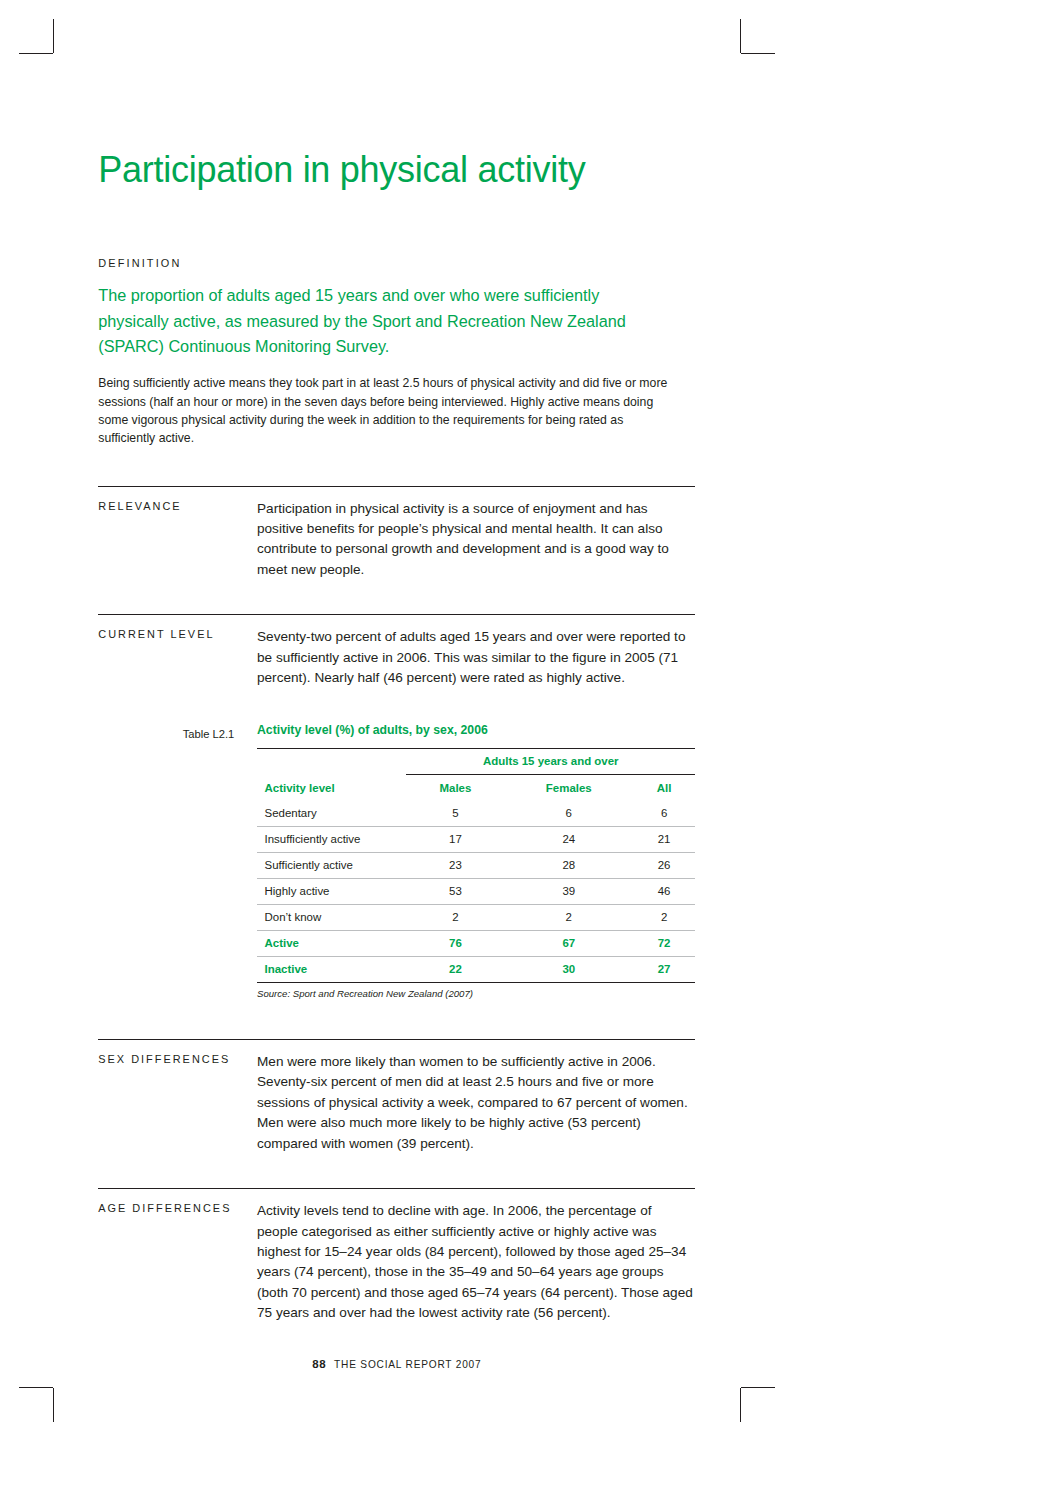Participation in physical activity
Definition
The proportion of adults aged 15 years and over who were sufficiently physically active, as measured by the Sport and Recreation New Zealand (SPARC) Continuous Monitoring Survey.
Being sufficiently active means they took part in at least 2.5 hours of physical activity and did five or more sessions (half an hour or more) in the seven days before being interviewed. Highly active means doing some vigorous physical activity during the week in addition to the requirements for being rated as sufficiently active.
Relevance
Participation in physical activity is a source of enjoyment and has positive benefits for people’s physical and mental health. It can also contribute to personal growth and development and is a good way to meet new people.
Current level
Seventy-two percent of adults aged 15 years and over were reported to be sufficiently active in 2006. This was similar to the figure in 2005 (71 percent). Nearly half (46 percent) were rated as highly active.
Table L2.1
Activity level (%) of adults, by sex, 2006
| | Adults 15 years and over |
| --- | --- |
| Activity level | Males | Females | All |
| Sedentary | 5 | 6 | 6 |
| Insufficiently active | 17 | 24 | 21 |
| Sufficiently active | 23 | 28 | 26 |
| Highly active | 53 | 39 | 46 |
| Don’t know | 2 | 2 | 2 |
| Active | 76 | 67 | 72 |
| Inactive | 22 | 30 | 27 |
Source: Sport and Recreation New Zealand (2007)
Sex differences
Men were more likely than women to be sufficiently active in 2006. Seventy-six percent of men did at least 2.5 hours and five or more sessions of physical activity a week, compared to 67 percent of women. Men were also much more likely to be highly active (53 percent) compared with women (39 percent).
Age differences
Activity levels tend to decline with age. In 2006, the percentage of people categorised as either sufficiently active or highly active was highest for 15–24 year olds (84 percent), followed by those aged 25–34 years (74 percent), those in the 35–49 and 50–64 years age groups (both 70 percent) and those aged 65–74 years (64 percent). Those aged 75 years and over had the lowest activity rate (56 percent).
88 THE SOCIAL REPORT 2007